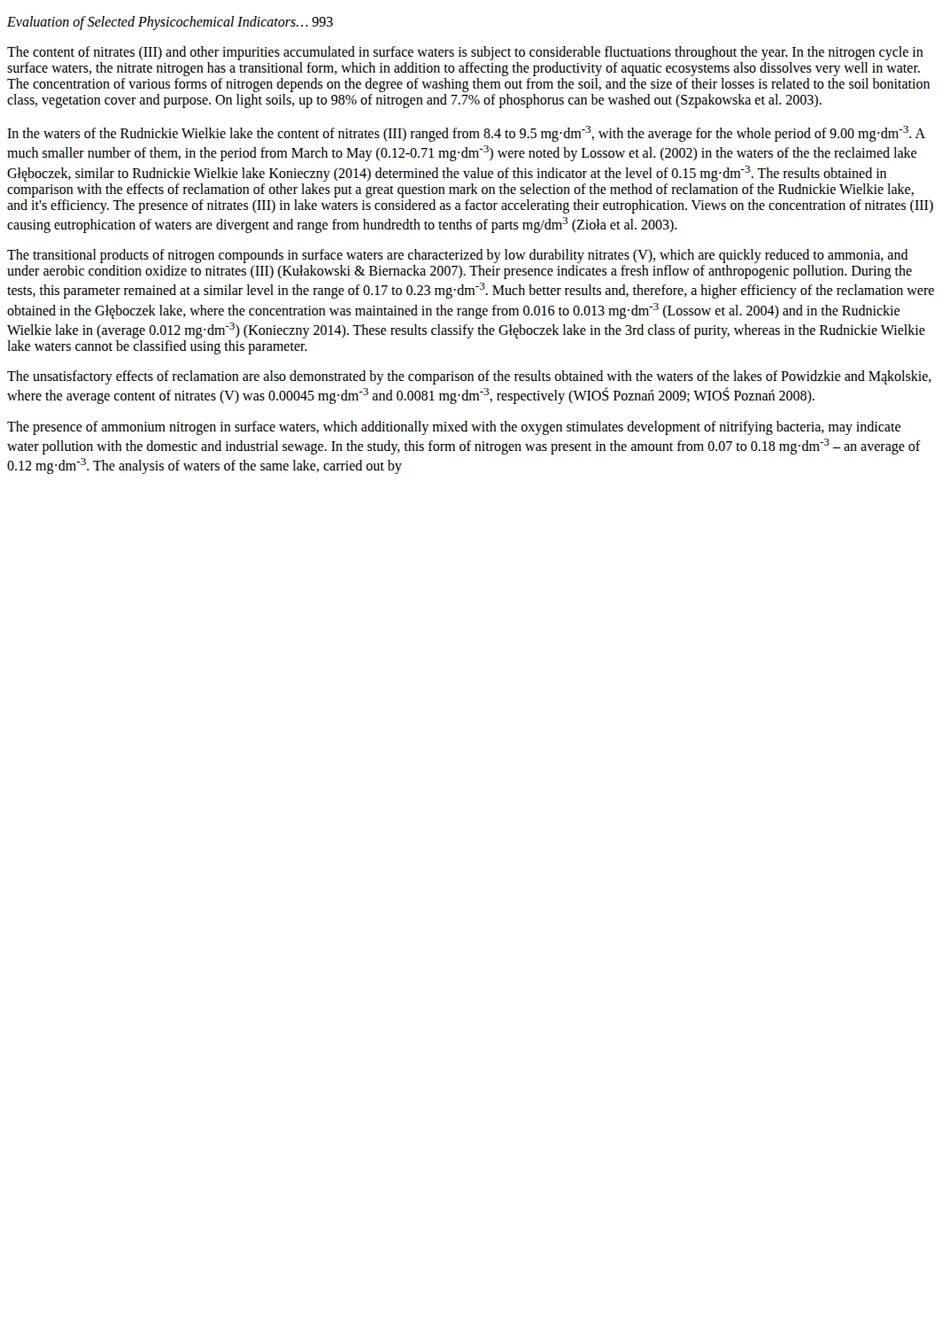Evaluation of Selected Physicochemical Indicators… 993
The content of nitrates (III) and other impurities accumulated in surface waters is subject to considerable fluctuations throughout the year. In the nitrogen cycle in surface waters, the nitrate nitrogen has a transitional form, which in addition to affecting the productivity of aquatic ecosystems also dissolves very well in water. The concentration of various forms of nitrogen depends on the degree of washing them out from the soil, and the size of their losses is related to the soil bonitation class, vegetation cover and purpose. On light soils, up to 98% of nitrogen and 7.7% of phosphorus can be washed out (Szpakowska et al. 2003).
In the waters of the Rudnickie Wielkie lake the content of nitrates (III) ranged from 8.4 to 9.5 mg·dm-3, with the average for the whole period of 9.00 mg·dm-3. A much smaller number of them, in the period from March to May (0.12-0.71 mg·dm-3) were noted by Lossow et al. (2002) in the waters of the the reclaimed lake Głęboczek, similar to Rudnickie Wielkie lake Konieczny (2014) determined the value of this indicator at the level of 0.15 mg·dm-3. The results obtained in comparison with the effects of reclamation of other lakes put a great question mark on the selection of the method of reclamation of the Rudnickie Wielkie lake, and it's efficiency. The presence of nitrates (III) in lake waters is considered as a factor accelerating their eutrophication. Views on the concentration of nitrates (III) causing eutrophication of waters are divergent and range from hundredth to tenths of parts mg/dm3 (Zioła et al. 2003).
The transitional products of nitrogen compounds in surface waters are characterized by low durability nitrates (V), which are quickly reduced to ammonia, and under aerobic condition oxidize to nitrates (III) (Kułakowski & Biernacka 2007). Their presence indicates a fresh inflow of anthropogenic pollution. During the tests, this parameter remained at a similar level in the range of 0.17 to 0.23 mg·dm-3. Much better results and, therefore, a higher efficiency of the reclamation were obtained in the Głęboczek lake, where the concentration was maintained in the range from 0.016 to 0.013 mg·dm-3 (Lossow et al. 2004) and in the Rudnickie Wielkie lake in (average 0.012 mg·dm-3) (Konieczny 2014). These results classify the Głęboczek lake in the 3rd class of purity, whereas in the Rudnickie Wielkie lake waters cannot be classified using this parameter.
The unsatisfactory effects of reclamation are also demonstrated by the comparison of the results obtained with the waters of the lakes of Powidzkie and Mąkolskie, where the average content of nitrates (V) was 0.00045 mg·dm-3 and 0.0081 mg·dm-3, respectively (WIOŚ Poznań 2009; WIOŚ Poznań 2008).
The presence of ammonium nitrogen in surface waters, which additionally mixed with the oxygen stimulates development of nitrifying bacteria, may indicate water pollution with the domestic and industrial sewage. In the study, this form of nitrogen was present in the amount from 0.07 to 0.18 mg·dm-3 – an average of 0.12 mg·dm-3. The analysis of waters of the same lake, carried out by